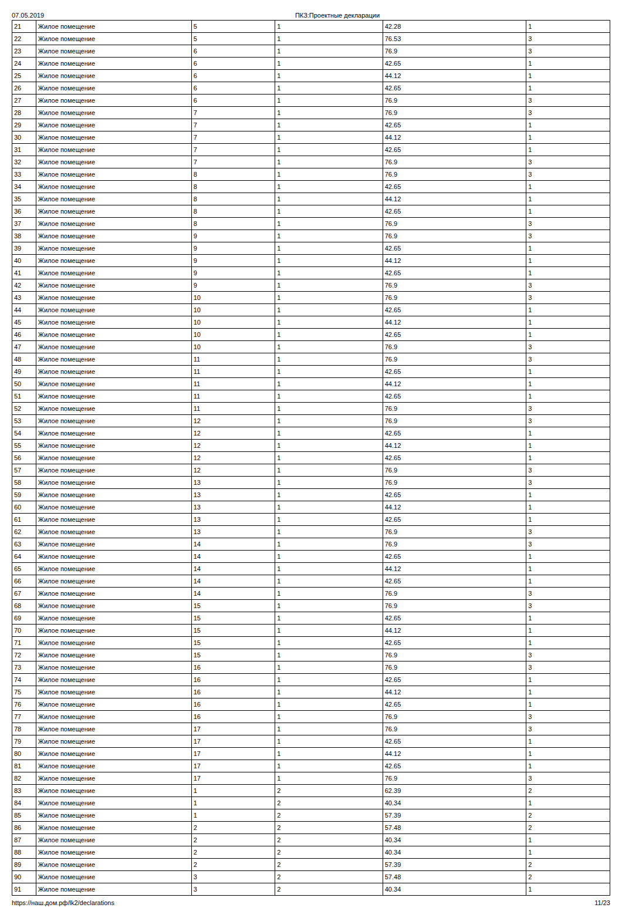07.05.2019
ПКЗ:Проектные декларации
| 21 | Жилое помещение | 5 | 1 | 42.28 | 1 |
| 22 | Жилое помещение | 5 | 1 | 76.53 | 3 |
| 23 | Жилое помещение | 6 | 1 | 76.9 | 3 |
| 24 | Жилое помещение | 6 | 1 | 42.65 | 1 |
| 25 | Жилое помещение | 6 | 1 | 44.12 | 1 |
| 26 | Жилое помещение | 6 | 1 | 42.65 | 1 |
| 27 | Жилое помещение | 6 | 1 | 76.9 | 3 |
| 28 | Жилое помещение | 7 | 1 | 76.9 | 3 |
| 29 | Жилое помещение | 7 | 1 | 42.65 | 1 |
| 30 | Жилое помещение | 7 | 1 | 44.12 | 1 |
| 31 | Жилое помещение | 7 | 1 | 42.65 | 1 |
| 32 | Жилое помещение | 7 | 1 | 76.9 | 3 |
| 33 | Жилое помещение | 8 | 1 | 76.9 | 3 |
| 34 | Жилое помещение | 8 | 1 | 42.65 | 1 |
| 35 | Жилое помещение | 8 | 1 | 44.12 | 1 |
| 36 | Жилое помещение | 8 | 1 | 42.65 | 1 |
| 37 | Жилое помещение | 8 | 1 | 76.9 | 3 |
| 38 | Жилое помещение | 9 | 1 | 76.9 | 3 |
| 39 | Жилое помещение | 9 | 1 | 42.65 | 1 |
| 40 | Жилое помещение | 9 | 1 | 44.12 | 1 |
| 41 | Жилое помещение | 9 | 1 | 42.65 | 1 |
| 42 | Жилое помещение | 9 | 1 | 76.9 | 3 |
| 43 | Жилое помещение | 10 | 1 | 76.9 | 3 |
| 44 | Жилое помещение | 10 | 1 | 42.65 | 1 |
| 45 | Жилое помещение | 10 | 1 | 44.12 | 1 |
| 46 | Жилое помещение | 10 | 1 | 42.65 | 1 |
| 47 | Жилое помещение | 10 | 1 | 76.9 | 3 |
| 48 | Жилое помещение | 11 | 1 | 76.9 | 3 |
| 49 | Жилое помещение | 11 | 1 | 42.65 | 1 |
| 50 | Жилое помещение | 11 | 1 | 44.12 | 1 |
| 51 | Жилое помещение | 11 | 1 | 42.65 | 1 |
| 52 | Жилое помещение | 11 | 1 | 76.9 | 3 |
| 53 | Жилое помещение | 12 | 1 | 76.9 | 3 |
| 54 | Жилое помещение | 12 | 1 | 42.65 | 1 |
| 55 | Жилое помещение | 12 | 1 | 44.12 | 1 |
| 56 | Жилое помещение | 12 | 1 | 42.65 | 1 |
| 57 | Жилое помещение | 12 | 1 | 76.9 | 3 |
| 58 | Жилое помещение | 13 | 1 | 76.9 | 3 |
| 59 | Жилое помещение | 13 | 1 | 42.65 | 1 |
| 60 | Жилое помещение | 13 | 1 | 44.12 | 1 |
| 61 | Жилое помещение | 13 | 1 | 42.65 | 1 |
| 62 | Жилое помещение | 13 | 1 | 76.9 | 3 |
| 63 | Жилое помещение | 14 | 1 | 76.9 | 3 |
| 64 | Жилое помещение | 14 | 1 | 42.65 | 1 |
| 65 | Жилое помещение | 14 | 1 | 44.12 | 1 |
| 66 | Жилое помещение | 14 | 1 | 42.65 | 1 |
| 67 | Жилое помещение | 14 | 1 | 76.9 | 3 |
| 68 | Жилое помещение | 15 | 1 | 76.9 | 3 |
| 69 | Жилое помещение | 15 | 1 | 42.65 | 1 |
| 70 | Жилое помещение | 15 | 1 | 44.12 | 1 |
| 71 | Жилое помещение | 15 | 1 | 42.65 | 1 |
| 72 | Жилое помещение | 15 | 1 | 76.9 | 3 |
| 73 | Жилое помещение | 16 | 1 | 76.9 | 3 |
| 74 | Жилое помещение | 16 | 1 | 42.65 | 1 |
| 75 | Жилое помещение | 16 | 1 | 44.12 | 1 |
| 76 | Жилое помещение | 16 | 1 | 42.65 | 1 |
| 77 | Жилое помещение | 16 | 1 | 76.9 | 3 |
| 78 | Жилое помещение | 17 | 1 | 76.9 | 3 |
| 79 | Жилое помещение | 17 | 1 | 42.65 | 1 |
| 80 | Жилое помещение | 17 | 1 | 44.12 | 1 |
| 81 | Жилое помещение | 17 | 1 | 42.65 | 1 |
| 82 | Жилое помещение | 17 | 1 | 76.9 | 3 |
| 83 | Жилое помещение | 1 | 2 | 62.39 | 2 |
| 84 | Жилое помещение | 1 | 2 | 40.34 | 1 |
| 85 | Жилое помещение | 1 | 2 | 57.39 | 2 |
| 86 | Жилое помещение | 2 | 2 | 57.48 | 2 |
| 87 | Жилое помещение | 2 | 2 | 40.34 | 1 |
| 88 | Жилое помещение | 2 | 2 | 40.34 | 1 |
| 89 | Жилое помещение | 2 | 2 | 57.39 | 2 |
| 90 | Жилое помещение | 3 | 2 | 57.48 | 2 |
| 91 | Жилое помещение | 3 | 2 | 40.34 | 1 |
https://наш.дом.рф/lk2/declarations
11/23